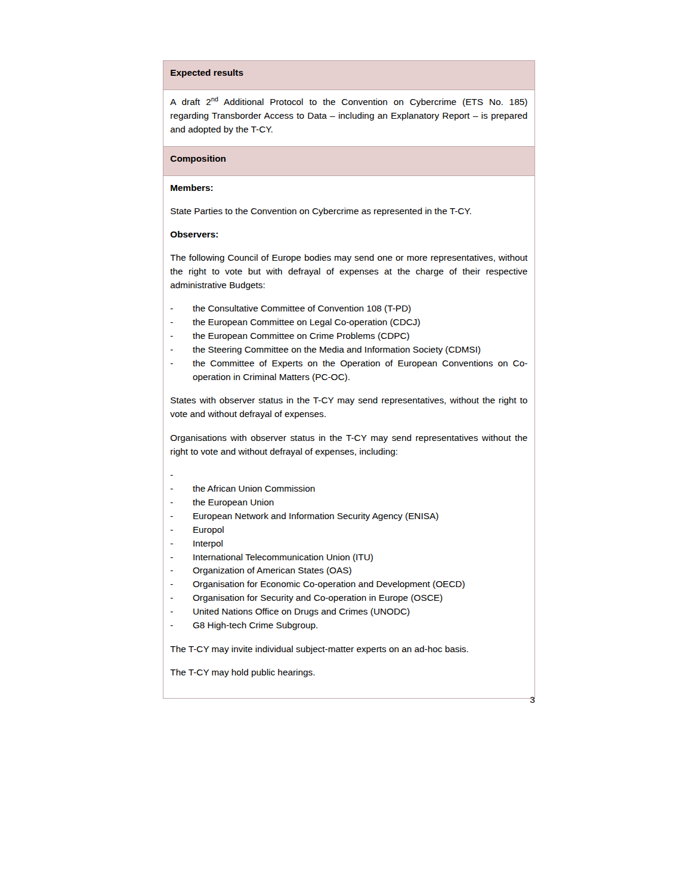| Expected results |
| A draft 2 nd Additional Protocol to the Convention on Cybercrime (ETS No. 185) regarding Transborder Access to Data – including an Explanatory Report – is prepared and adopted by the T-CY. |
| Composition |
| Members: State Parties to the Convention on Cybercrime as represented in the T-CY. Observers: The following Council of Europe bodies may send one or more representatives, without the right to vote but with defrayal of expenses at the charge of their respective administrative Budgets: the Consultative Committee of Convention 108 (T-PD) the European Committee on Legal Co-operation (CDCJ) the European Committee on Crime Problems (CDPC) the Steering Committee on the Media and Information Society (CDMSI) the Committee of Experts on the Operation of European Conventions on Co-operation in Criminal Matters (PC-OC). States with observer status in the T-CY may send representatives, without the right to vote and without defrayal of expenses. Organisations with observer status in the T-CY may send representatives without the right to vote and without defrayal of expenses, including: the African Union Commission the European Union European Network and Information Security Agency (ENISA) Europol Interpol International Telecommunication Union (ITU) Organization of American States (OAS) Organisation for Economic Co-operation and Development (OECD) Organisation for Security and Co-operation in Europe (OSCE) United Nations Office on Drugs and Crimes (UNODC) G8 High-tech Crime Subgroup. The T-CY may invite individual subject-matter experts on an ad-hoc basis. The T-CY may hold public hearings. |
3